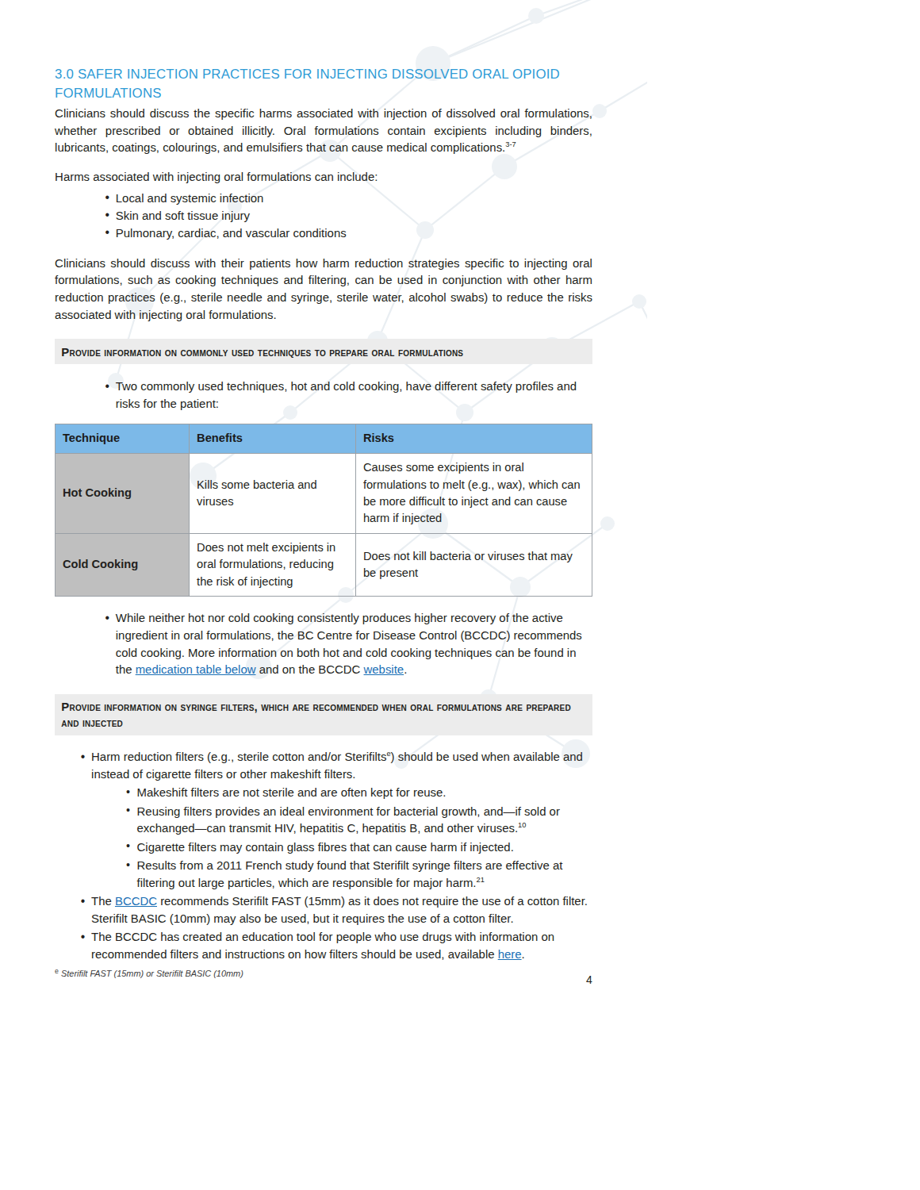3.0 Safer Injection Practices for Injecting Dissolved Oral Opioid Formulations
Clinicians should discuss the specific harms associated with injection of dissolved oral formulations, whether prescribed or obtained illicitly. Oral formulations contain excipients including binders, lubricants, coatings, colourings, and emulsifiers that can cause medical complications.3-7
Harms associated with injecting oral formulations can include:
Local and systemic infection
Skin and soft tissue injury
Pulmonary, cardiac, and vascular conditions
Clinicians should discuss with their patients how harm reduction strategies specific to injecting oral formulations, such as cooking techniques and filtering, can be used in conjunction with other harm reduction practices (e.g., sterile needle and syringe, sterile water, alcohol swabs) to reduce the risks associated with injecting oral formulations.
Provide information on commonly used techniques to prepare oral formulations
Two commonly used techniques, hot and cold cooking, have different safety profiles and risks for the patient:
| Technique | Benefits | Risks |
| --- | --- | --- |
| Hot Cooking | Kills some bacteria and viruses | Causes some excipients in oral formulations to melt (e.g., wax), which can be more difficult to inject and can cause harm if injected |
| Cold Cooking | Does not melt excipients in oral formulations, reducing the risk of injecting | Does not kill bacteria or viruses that may be present |
While neither hot nor cold cooking consistently produces higher recovery of the active ingredient in oral formulations, the BC Centre for Disease Control (BCCDC) recommends cold cooking. More information on both hot and cold cooking techniques can be found in the medication table below and on the BCCDC website.
Provide information on syringe filters, which are recommended when oral formulations are prepared and injected
Harm reduction filters (e.g., sterile cotton and/or Sterifiltse) should be used when available and instead of cigarette filters or other makeshift filters.
Makeshift filters are not sterile and are often kept for reuse.
Reusing filters provides an ideal environment for bacterial growth, and—if sold or exchanged—can transmit HIV, hepatitis C, hepatitis B, and other viruses.10
Cigarette filters may contain glass fibres that can cause harm if injected.
Results from a 2011 French study found that Sterifilt syringe filters are effective at filtering out large particles, which are responsible for major harm.21
The BCCDC recommends Sterifilt FAST (15mm) as it does not require the use of a cotton filter. Sterifilt BASIC (10mm) may also be used, but it requires the use of a cotton filter.
The BCCDC has created an education tool for people who use drugs with information on recommended filters and instructions on how filters should be used, available here.
eSterifilt FAST (15mm) or Sterifilt BASIC (10mm)
4